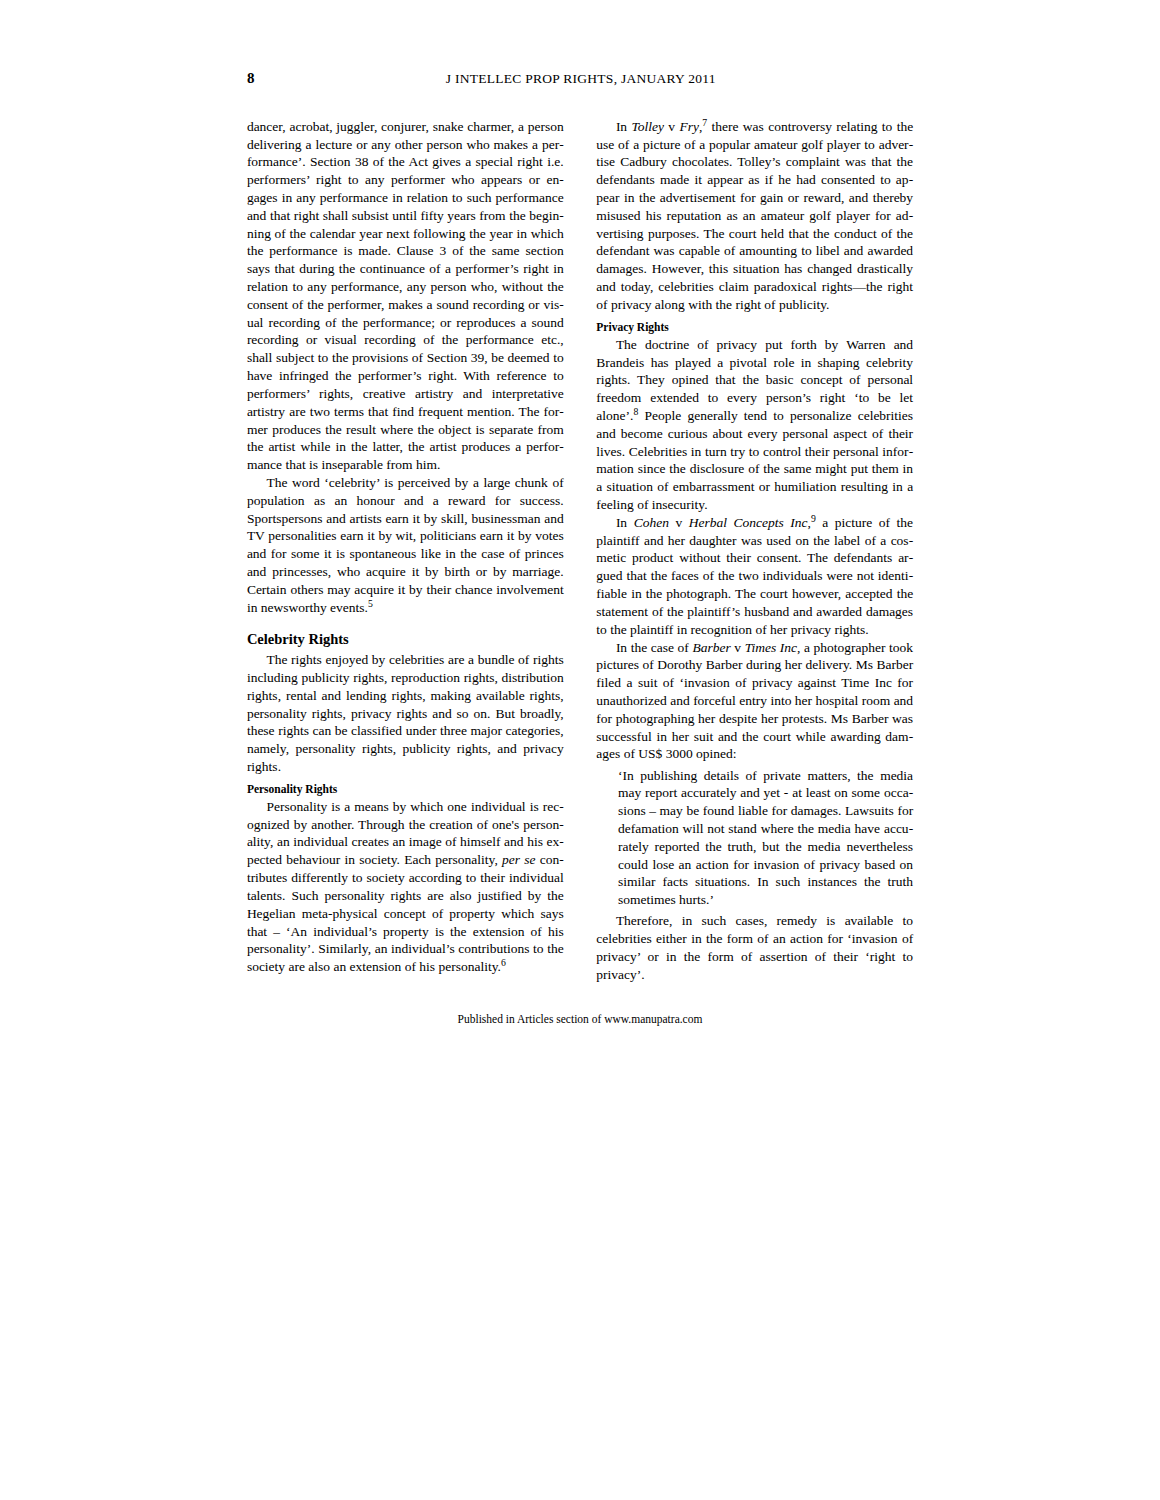8
J INTELLEC PROP RIGHTS, JANUARY 2011
dancer, acrobat, juggler, conjurer, snake charmer, a person delivering a lecture or any other person who makes a performance’. Section 38 of the Act gives a special right i.e. performers’ right to any performer who appears or engages in any performance in relation to such performance and that right shall subsist until fifty years from the beginning of the calendar year next following the year in which the performance is made. Clause 3 of the same section says that during the continuance of a performer’s right in relation to any performance, any person who, without the consent of the performer, makes a sound recording or visual recording of the performance; or reproduces a sound recording or visual recording of the performance etc., shall subject to the provisions of Section 39, be deemed to have infringed the performer’s right. With reference to performers’ rights, creative artistry and interpretative artistry are two terms that find frequent mention. The former produces the result where the object is separate from the artist while in the latter, the artist produces a performance that is inseparable from him.
The word ‘celebrity’ is perceived by a large chunk of population as an honour and a reward for success. Sportspersons and artists earn it by skill, businessman and TV personalities earn it by wit, politicians earn it by votes and for some it is spontaneous like in the case of princes and princesses, who acquire it by birth or by marriage. Certain others may acquire it by their chance involvement in newsworthy events.5
Celebrity Rights
The rights enjoyed by celebrities are a bundle of rights including publicity rights, reproduction rights, distribution rights, rental and lending rights, making available rights, personality rights, privacy rights and so on. But broadly, these rights can be classified under three major categories, namely, personality rights, publicity rights, and privacy rights.
Personality Rights
Personality is a means by which one individual is recognized by another. Through the creation of one's personality, an individual creates an image of himself and his expected behaviour in society. Each personality, per se contributes differently to society according to their individual talents. Such personality rights are also justified by the Hegelian meta-physical concept of property which says that – ‘An individual’s property is the extension of his personality’. Similarly, an individual’s contributions to the society are also an extension of his personality.6
In Tolley v Fry,7 there was controversy relating to the use of a picture of a popular amateur golf player to advertise Cadbury chocolates. Tolley’s complaint was that the defendants made it appear as if he had consented to appear in the advertisement for gain or reward, and thereby misused his reputation as an amateur golf player for advertising purposes. The court held that the conduct of the defendant was capable of amounting to libel and awarded damages. However, this situation has changed drastically and today, celebrities claim paradoxical rights—the right of privacy along with the right of publicity.
Privacy Rights
The doctrine of privacy put forth by Warren and Brandeis has played a pivotal role in shaping celebrity rights. They opined that the basic concept of personal freedom extended to every person’s right ‘to be let alone’.8 People generally tend to personalize celebrities and become curious about every personal aspect of their lives. Celebrities in turn try to control their personal information since the disclosure of the same might put them in a situation of embarrassment or humiliation resulting in a feeling of insecurity.
In Cohen v Herbal Concepts Inc,9 a picture of the plaintiff and her daughter was used on the label of a cosmetic product without their consent. The defendants argued that the faces of the two individuals were not identifiable in the photograph. The court however, accepted the statement of the plaintiff’s husband and awarded damages to the plaintiff in recognition of her privacy rights.
In the case of Barber v Times Inc, a photographer took pictures of Dorothy Barber during her delivery. Ms Barber filed a suit of ‘invasion of privacy against Time Inc for unauthorized and forceful entry into her hospital room and for photographing her despite her protests. Ms Barber was successful in her suit and the court while awarding damages of US$ 3000 opined:
‘In publishing details of private matters, the media may report accurately and yet - at least on some occasions – may be found liable for damages. Lawsuits for defamation will not stand where the media have accurately reported the truth, but the media nevertheless could lose an action for invasion of privacy based on similar facts situations. In such instances the truth sometimes hurts.’
Therefore, in such cases, remedy is available to celebrities either in the form of an action for ‘invasion of privacy’ or in the form of assertion of their ‘right to privacy’.
Published in Articles section of www.manupatra.com